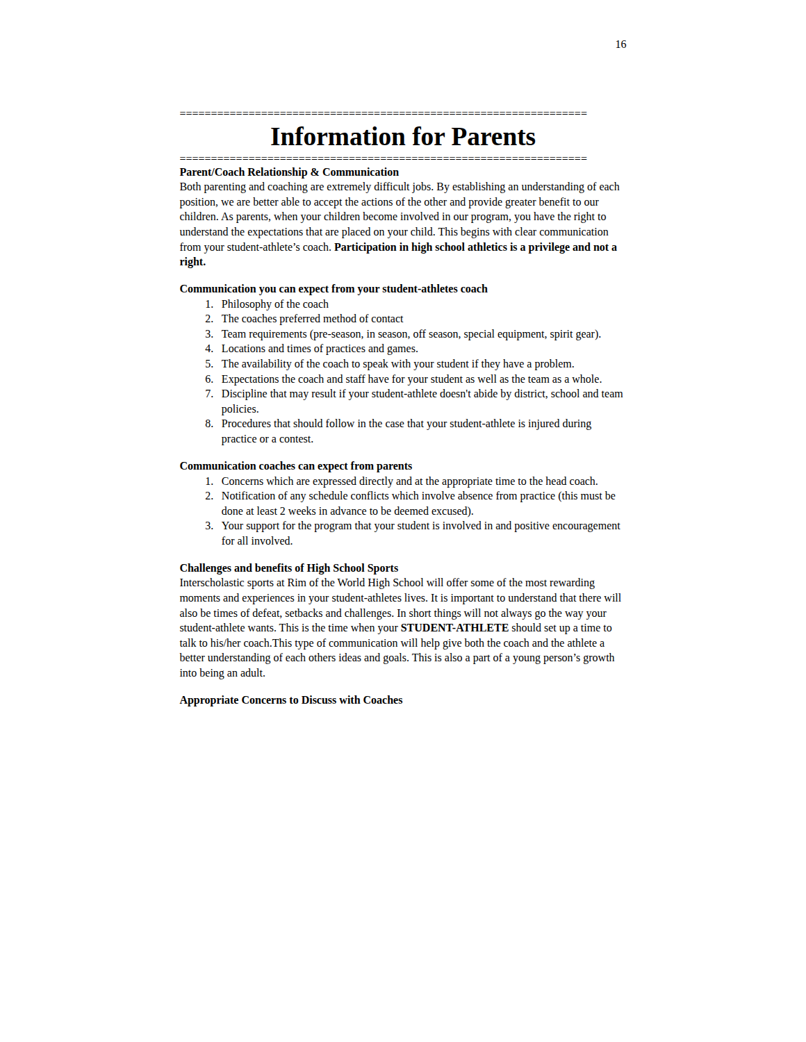16
=================================================================
Information for Parents
=================================================================
Parent/Coach Relationship & Communication
Both parenting and coaching are extremely difficult jobs. By establishing an understanding of each position, we are better able to accept the actions of the other and provide greater benefit to our children. As parents, when your children become involved in our program, you have the right to understand the expectations that are placed on your child. This begins with clear communication from your student-athlete’s coach. Participation in high school athletics is a privilege and not a right.
Communication you can expect from your student-athletes coach
Philosophy of the coach
The coaches preferred method of contact
Team requirements (pre-season, in season, off season, special equipment, spirit gear).
Locations and times of practices and games.
The availability of the coach to speak with your student if they have a problem.
Expectations the coach and staff have for your student as well as the team as a whole.
Discipline that may result if your student-athlete doesn't abide by district, school and team policies.
Procedures that should follow in the case that your student-athlete is injured during practice or a contest.
Communication coaches can expect from parents
Concerns which are expressed directly and at the appropriate time to the head coach.
Notification of any schedule conflicts which involve absence from practice (this must be done at least 2 weeks in advance to be deemed excused).
Your support for the program that your student is involved in and positive encouragement for all involved.
Challenges and benefits of High School Sports
Interscholastic sports at Rim of the World High School will offer some of the most rewarding moments and experiences in your student-athletes lives. It is important to understand that there will also be times of defeat, setbacks and challenges. In short things will not always go the way your student-athlete wants. This is the time when your STUDENT-ATHLETE should set up a time to talk to his/her coach.This type of communication will help give both the coach and the athlete a better understanding of each others ideas and goals. This is also a part of a young person’s growth into being an adult.
Appropriate Concerns to Discuss with Coaches